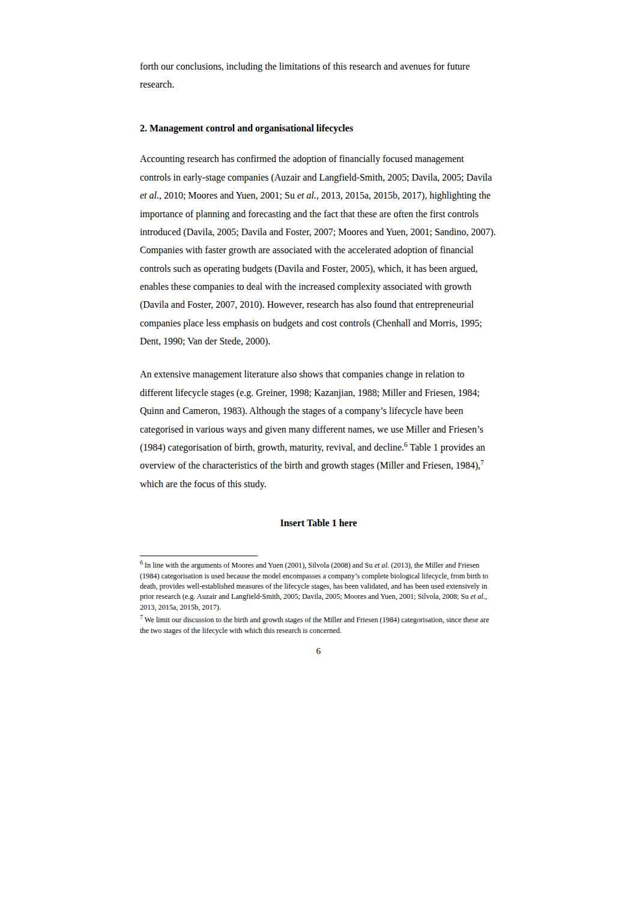forth our conclusions, including the limitations of this research and avenues for future research.
2. Management control and organisational lifecycles
Accounting research has confirmed the adoption of financially focused management controls in early-stage companies (Auzair and Langfield-Smith, 2005; Davila, 2005; Davila et al., 2010; Moores and Yuen, 2001; Su et al., 2013, 2015a, 2015b, 2017), highlighting the importance of planning and forecasting and the fact that these are often the first controls introduced (Davila, 2005; Davila and Foster, 2007; Moores and Yuen, 2001; Sandino, 2007). Companies with faster growth are associated with the accelerated adoption of financial controls such as operating budgets (Davila and Foster, 2005), which, it has been argued, enables these companies to deal with the increased complexity associated with growth (Davila and Foster, 2007, 2010). However, research has also found that entrepreneurial companies place less emphasis on budgets and cost controls (Chenhall and Morris, 1995; Dent, 1990; Van der Stede, 2000).
An extensive management literature also shows that companies change in relation to different lifecycle stages (e.g. Greiner, 1998; Kazanjian, 1988; Miller and Friesen, 1984; Quinn and Cameron, 1983). Although the stages of a company’s lifecycle have been categorised in various ways and given many different names, we use Miller and Friesen’s (1984) categorisation of birth, growth, maturity, revival, and decline.6 Table 1 provides an overview of the characteristics of the birth and growth stages (Miller and Friesen, 1984),7 which are the focus of this study.
Insert Table 1 here
6 In line with the arguments of Moores and Yuen (2001), Silvola (2008) and Su et al. (2013), the Miller and Friesen (1984) categorisation is used because the model encompasses a company’s complete biological lifecycle, from birth to death, provides well-established measures of the lifecycle stages, has been validated, and has been used extensively in prior research (e.g. Auzair and Langfield-Smith, 2005; Davila, 2005; Moores and Yuen, 2001; Silvola, 2008; Su et al., 2013, 2015a, 2015b, 2017).
7 We limit our discussion to the birth and growth stages of the Miller and Friesen (1984) categorisation, since these are the two stages of the lifecycle with which this research is concerned.
6